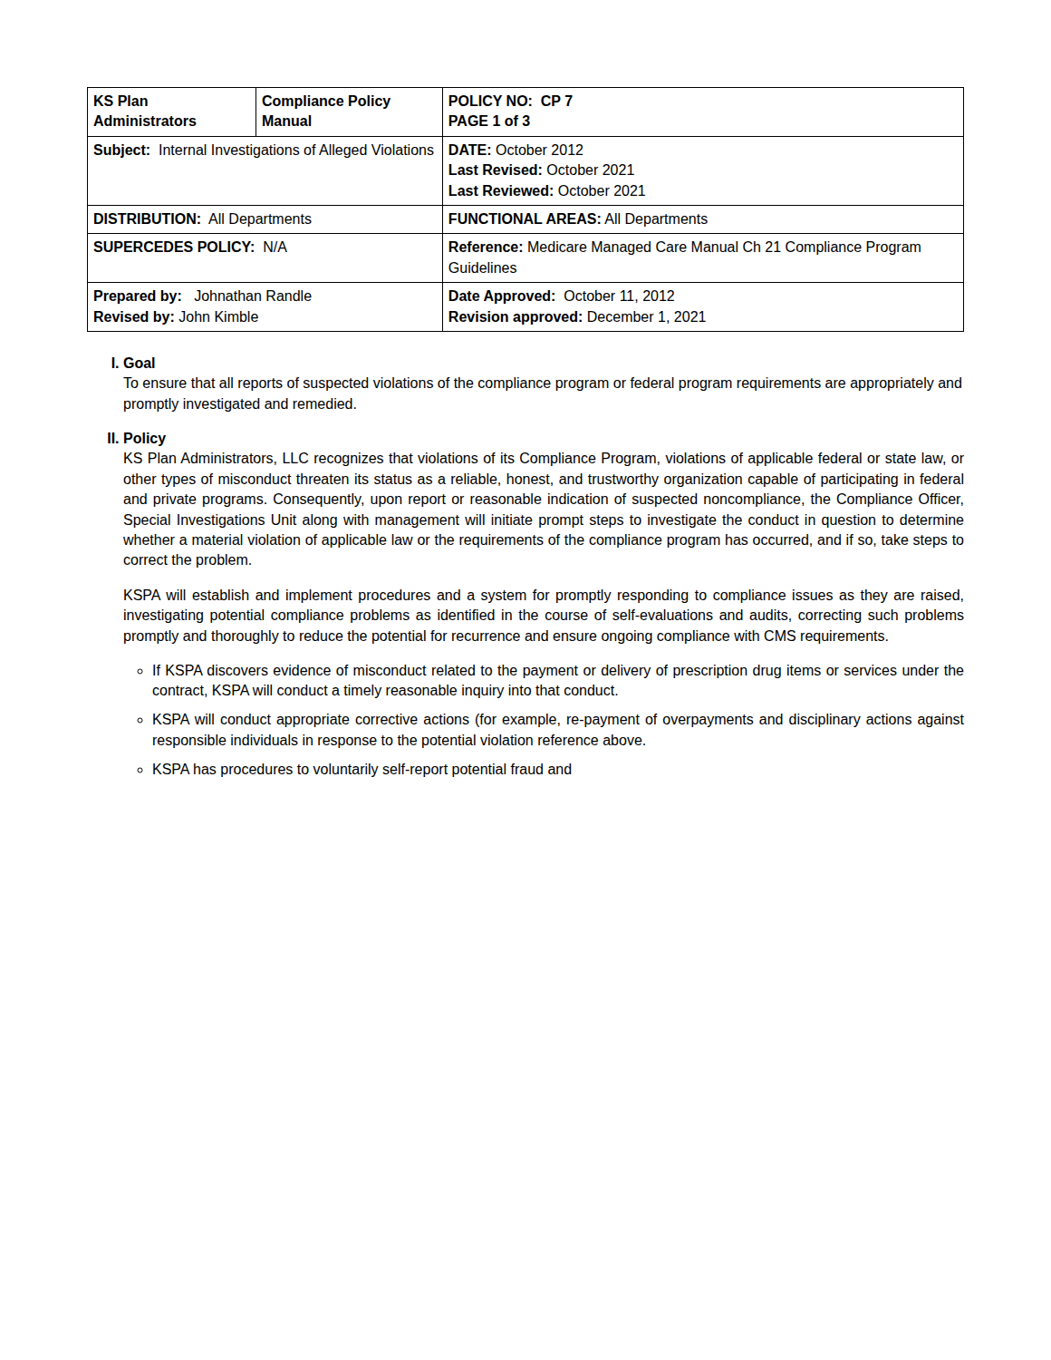| KS Plan Administrators | Compliance Policy Manual | POLICY NO: CP 7 PAGE 1 of 3 |
| Subject: Internal Investigations of Alleged Violations | DATE: October 2012 Last Revised: October 2021 Last Reviewed: October 2021 |
| DISTRIBUTION: All Departments | FUNCTIONAL AREAS: All Departments |
| SUPERCEDES POLICY: N/A | Reference: Medicare Managed Care Manual Ch 21 Compliance Program Guidelines |
| Prepared by: Johnathan Randle Revised by: John Kimble | Date Approved: October 11, 2012 Revision approved: December 1, 2021 |
Goal
To ensure that all reports of suspected violations of the compliance program or federal program requirements are appropriately and promptly investigated and remedied.
Policy
KS Plan Administrators, LLC recognizes that violations of its Compliance Program, violations of applicable federal or state law, or other types of misconduct threaten its status as a reliable, honest, and trustworthy organization capable of participating in federal and private programs. Consequently, upon report or reasonable indication of suspected noncompliance, the Compliance Officer, Special Investigations Unit along with management will initiate prompt steps to investigate the conduct in question to determine whether a material violation of applicable law or the requirements of the compliance program has occurred, and if so, take steps to correct the problem.
KSPA will establish and implement procedures and a system for promptly responding to compliance issues as they are raised, investigating potential compliance problems as identified in the course of self-evaluations and audits, correcting such problems promptly and thoroughly to reduce the potential for recurrence and ensure ongoing compliance with CMS requirements.
If KSPA discovers evidence of misconduct related to the payment or delivery of prescription drug items or services under the contract, KSPA will conduct a timely reasonable inquiry into that conduct.
KSPA will conduct appropriate corrective actions (for example, re-payment of overpayments and disciplinary actions against responsible individuals in response to the potential violation reference above.
KSPA has procedures to voluntarily self-report potential fraud and